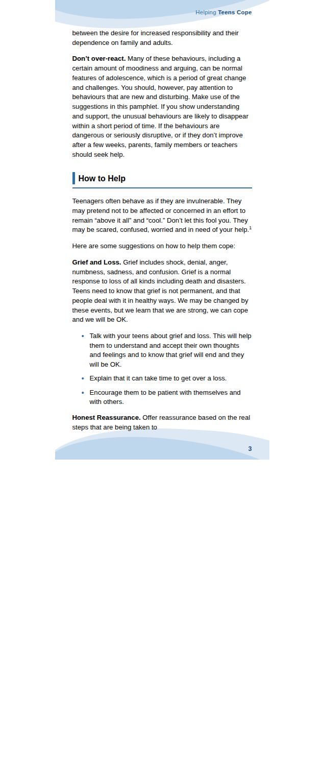Helping Teens Cope
between the desire for increased responsibility and their dependence on family and adults.
Don’t over-react. Many of these behaviours, including a certain amount of moodiness and arguing, can be normal features of adolescence, which is a period of great change and challenges. You should, however, pay attention to behaviours that are new and disturbing. Make use of the suggestions in this pamphlet. If you show understanding and support, the unusual behaviours are likely to disappear within a short period of time. If the behaviours are dangerous or seriously disruptive, or if they don’t improve after a few weeks, parents, family members or teachers should seek help.
How to Help
Teenagers often behave as if they are invulnerable. They may pretend not to be affected or concerned in an effort to remain “above it all” and “cool.” Don’t let this fool you. They may be scared, confused, worried and in need of your help.1
Here are some suggestions on how to help them cope:
Grief and Loss. Grief includes shock, denial, anger, numbness, sadness, and confusion. Grief is a normal response to loss of all kinds including death and disasters. Teens need to know that grief is not permanent, and that people deal with it in healthy ways. We may be changed by these events, but we learn that we are strong, we can cope and we will be OK.
Talk with your teens about grief and loss. This will help them to understand and accept their own thoughts and feelings and to know that grief will end and they will be OK.
Explain that it can take time to get over a loss.
Encourage them to be patient with themselves and with others.
Honest Reassurance. Offer reassurance based on the real steps that are being taken to
3